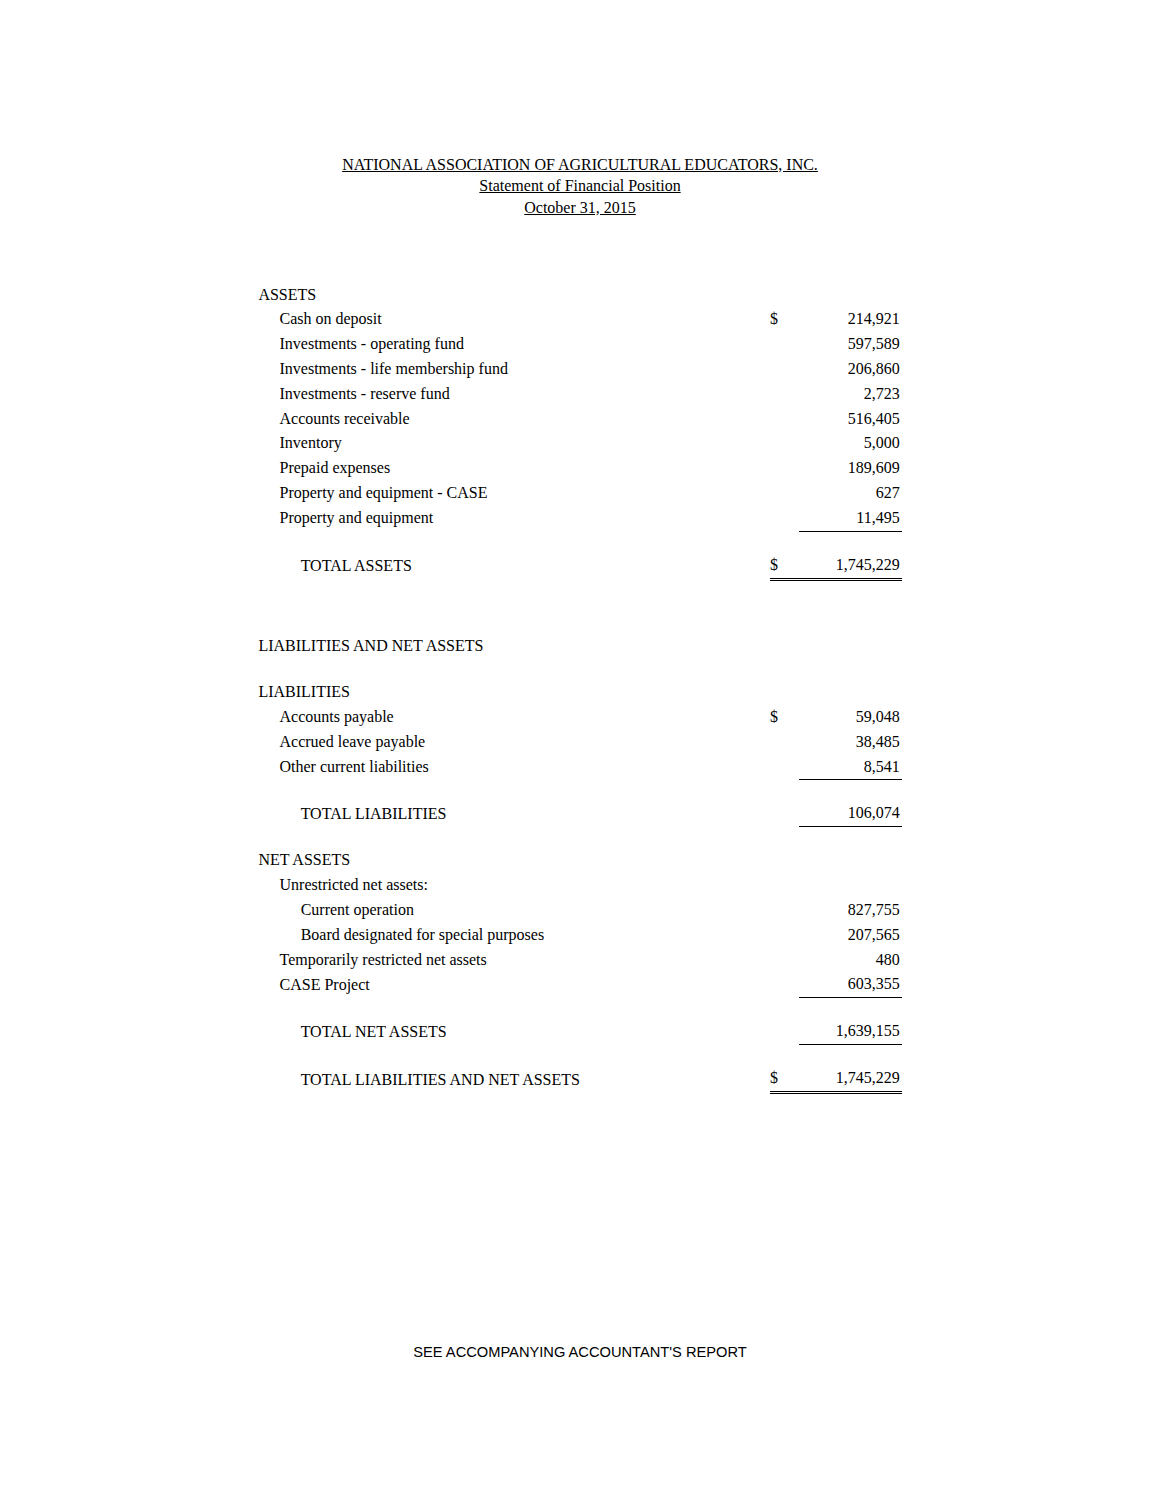NATIONAL ASSOCIATION OF AGRICULTURAL EDUCATORS, INC.
Statement of Financial Position
October 31, 2015
| ASSETS | | |
| Cash on deposit | $ | 214,921 |
| Investments - operating fund | | 597,589 |
| Investments - life membership fund | | 206,860 |
| Investments - reserve fund | | 2,723 |
| Accounts receivable | | 516,405 |
| Inventory | | 5,000 |
| Prepaid expenses | | 189,609 |
| Property and equipment - CASE | | 627 |
| Property and equipment | | 11,495 |
| TOTAL ASSETS | $ | 1,745,229 |
| LIABILITIES AND NET ASSETS | | |
| LIABILITIES | | |
| Accounts payable | $ | 59,048 |
| Accrued leave payable | | 38,485 |
| Other current liabilities | | 8,541 |
| TOTAL LIABILITIES | | 106,074 |
| NET ASSETS | | |
| Unrestricted net assets: | | |
| Current operation | | 827,755 |
| Board designated for special purposes | | 207,565 |
| Temporarily restricted net assets | | 480 |
| CASE Project | | 603,355 |
| TOTAL NET ASSETS | | 1,639,155 |
| TOTAL LIABILITIES AND NET ASSETS | $ | 1,745,229 |
SEE ACCOMPANYING ACCOUNTANT'S REPORT